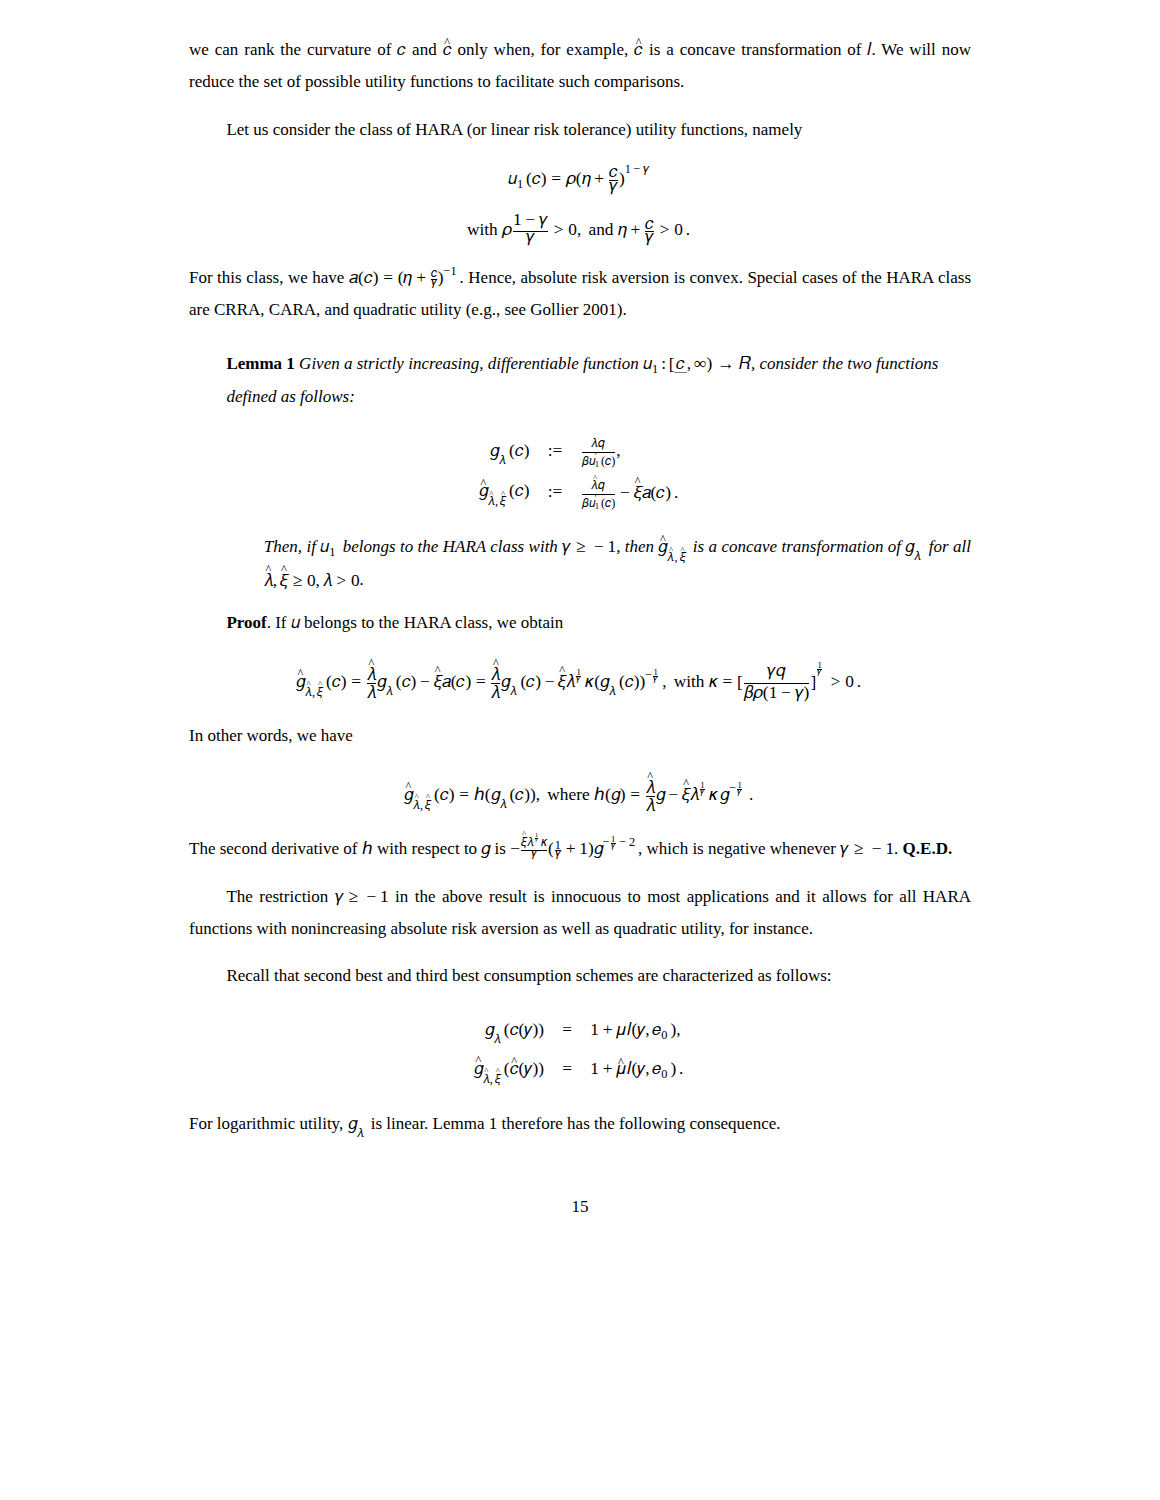we can rank the curvature of c and c^ only when, for example, c^ is a concave transformation of l. We will now reduce the set of possible utility functions to facilitate such comparisons.
Let us consider the class of HARA (or linear risk tolerance) utility functions, namely
u1 (c) = ρ ( η+ cγ ) 1−γ
with ρ 1−γγ >0, and η+ cγ >0.
For this class, we have a(c)=(η+cγ)−1. Hence, absolute risk aversion is convex. Special cases of the HARA class are CRRA, CARA, and quadratic utility (e.g., see Gollier 2001).
Lemma 1 Given a strictly increasing, differentiable function u1:[c―,∞)→R, consider the two functions defined as follows:
| g λ ( c ) | := | λ q β u 1 ′ ( c ) , |
| g ^ λ ^ , ξ ^ ( c ) | := | λ ^ q β u 1 ′ ( c ) − ξ ^ a ( c ) . |
Then, if u1 belongs to the HARA class with γ≥−1, then g^λ^,ξ^ is a concave transformation of gλ for all λ^,ξ^≥0,λ>0.
Proof. If u belongs to the HARA class, we obtain
g^λ^,ξ^ (c) = λ^λ gλ(c) − ξ^a(c) = λ^λ gλ(c) − ξ^ λ1γ κ (gλ(c))−1γ , with κ = [ γq βρ(1−γ) ] 1γ >0.
In other words, we have
g^λ^,ξ^ (c) = h (gλ(c)) , where h(g) = λ^λ g − ξ^ λ1γ κ g−1γ .
The second derivative of h with respect to g is −ξ^λ1γκγ(1γ+1)g−1γ−2, which is negative whenever γ≥−1. Q.E.D.
The restriction γ≥−1 in the above result is innocuous to most applications and it allows for all HARA functions with nonincreasing absolute risk aversion as well as quadratic utility, for instance.
Recall that second best and third best consumption schemes are characterized as follows:
| g λ ( c ( y ) ) | = | 1 + μ l ( y , e 0 ) , |
| g ^ λ ^ , ξ ^ ( c ^ ( y ) ) | = | 1 + μ ^ l ( y , e 0 ) . |
For logarithmic utility, gλ is linear. Lemma 1 therefore has the following consequence.
15